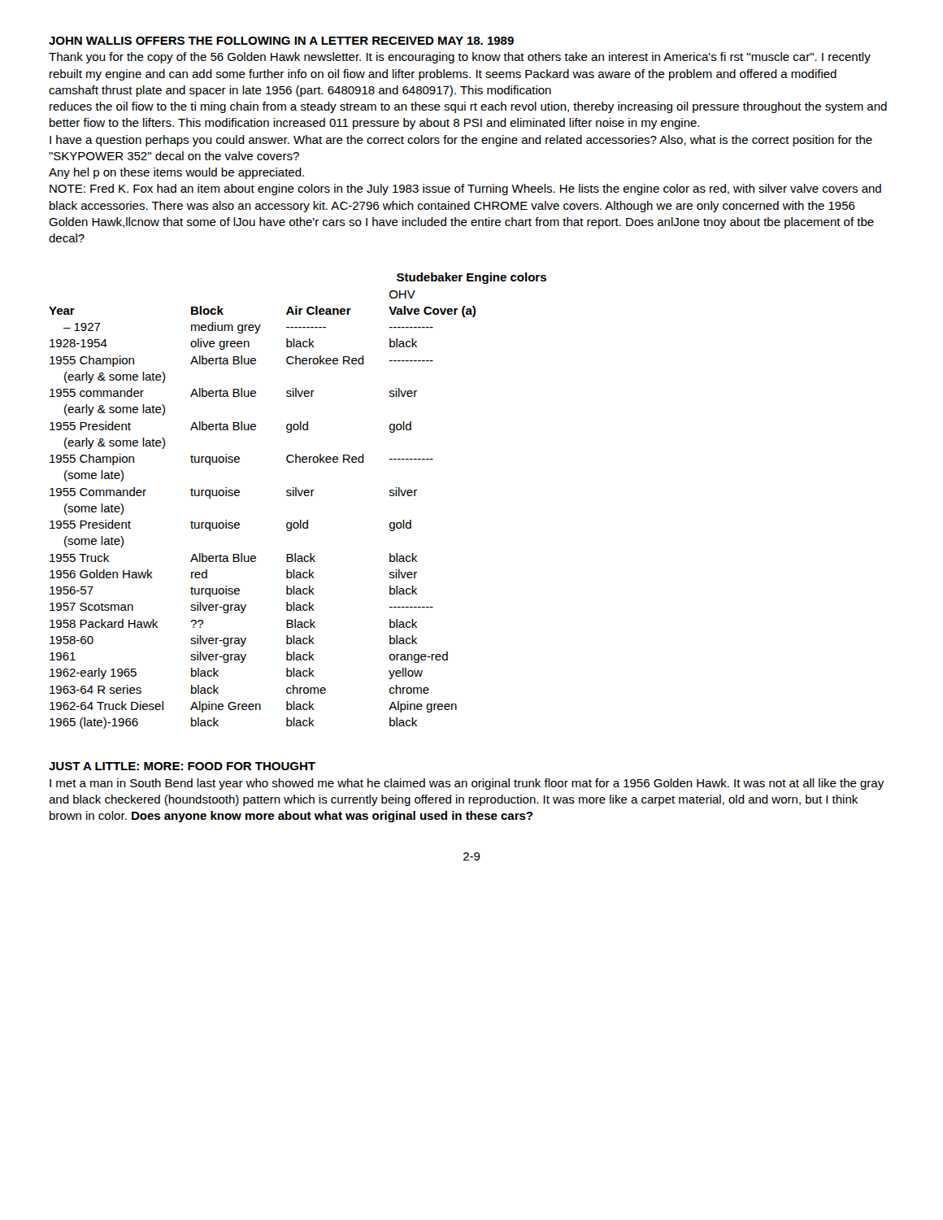JOHN WALLIS OFFERS THE FOLLOWING IN A LETTER RECEIVED MAY 18. 1989
Thank you for the copy of the 56 Golden Hawk newsletter. It is encouraging to know that others take an interest in America's fi rst "muscle car". I recently rebuilt my engine and can add some further info on oil fiow and lifter problems. It seems Packard was aware of the problem and offered a modified
camshaft thrust plate and spacer in late 1956 (part. 6480918 and 6480917). This modification
reduces the oil fiow to the ti ming chain from a steady stream to an these squi rt each revol ution, thereby increasing oil pressure throughout the system and better fiow to the lifters. This modification increased 011 pressure by about 8 PSI and eliminated lifter noise in my engine.
I have a question perhaps you could answer. What are the correct colors for the engine and related accessories? Also, what is the correct position for the "SKYPOWER 352" decal on the valve covers?
Any hel p on these items would be appreciated.
NOTE: Fred K. Fox had an item about engine colors in the July 1983 issue of Turning Wheels. He lists the engine color as red, with silver valve covers and black accessories. There was also an accessory kit. AC-2796 which contained CHROME valve covers. Although we are only concerned with the 1956 Golden Hawk,llcnow that some of lJou have othe'r cars so I have included the entire chart from that report. Does anlJone tnoy about tbe placement of tbe decal?
Studebaker Engine colors
| | | | OHV |
| Year | Block | Air Cleaner | Valve Cover (a) |
| – 1927 | medium grey | ---------- | ----------- |
| 1928-1954 | olive green | black | black |
| 1955 Champion (early & some late) | Alberta Blue | Cherokee Red | ----------- |
| 1955 commander (early & some late) | Alberta Blue | silver | silver |
| 1955 President (early & some late) | Alberta Blue | gold | gold |
| 1955 Champion (some late) | turquoise | Cherokee Red | ----------- |
| 1955 Commander (some late) | turquoise | silver | silver |
| 1955 President (some late) | turquoise | gold | gold |
| 1955 Truck | Alberta Blue | Black | black |
| 1956 Golden Hawk | red | black | silver |
| 1956-57 | turquoise | black | black |
| 1957 Scotsman | silver-gray | black | ----------- |
| 1958 Packard Hawk | ?? | Black | black |
| 1958-60 | silver-gray | black | black |
| 1961 | silver-gray | black | orange-red |
| 1962-early 1965 | black | black | yellow |
| 1963-64 R series | black | chrome | chrome |
| 1962-64 Truck Diesel | Alpine Green | black | Alpine green |
| 1965 (late)-1966 | black | black | black |
JUST A LITTLE: MORE: FOOD FOR THOUGHT
I met a man in South Bend last year who showed me what he claimed was an original trunk floor mat for a 1956 Golden Hawk. It was not at all like the gray and black checkered (houndstooth) pattern which is currently being offered in reproduction. It was more like a carpet material, old and worn, but I think brown in color. Does anyone know more about what was original used in these cars?
2-9